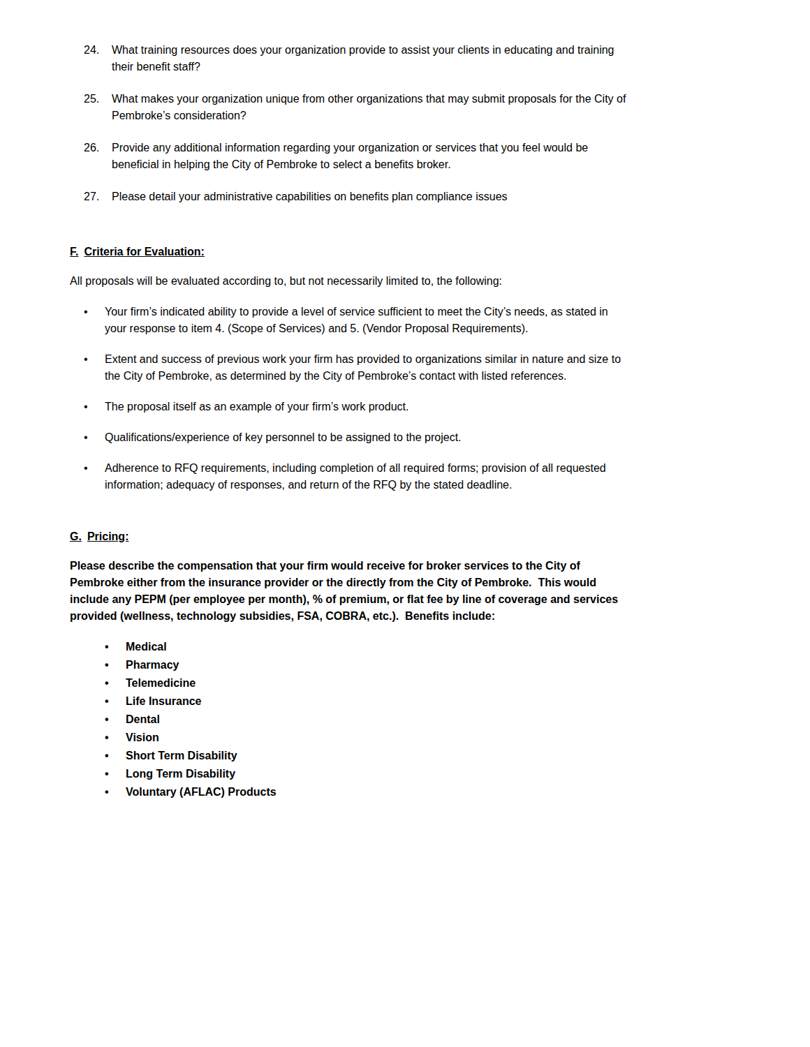24. What training resources does your organization provide to assist your clients in educating and training their benefit staff?
25. What makes your organization unique from other organizations that may submit proposals for the City of Pembroke’s consideration?
26. Provide any additional information regarding your organization or services that you feel would be beneficial in helping the City of Pembroke to select a benefits broker.
27. Please detail your administrative capabilities on benefits plan compliance issues
F. Criteria for Evaluation:
All proposals will be evaluated according to, but not necessarily limited to, the following:
Your firm’s indicated ability to provide a level of service sufficient to meet the City’s needs, as stated in your response to item 4. (Scope of Services) and 5. (Vendor Proposal Requirements).
Extent and success of previous work your firm has provided to organizations similar in nature and size to the City of Pembroke, as determined by the City of Pembroke’s contact with listed references.
The proposal itself as an example of your firm’s work product.
Qualifications/experience of key personnel to be assigned to the project.
Adherence to RFQ requirements, including completion of all required forms; provision of all requested information; adequacy of responses, and return of the RFQ by the stated deadline.
G. Pricing:
Please describe the compensation that your firm would receive for broker services to the City of Pembroke either from the insurance provider or the directly from the City of Pembroke. This would include any PEPM (per employee per month), % of premium, or flat fee by line of coverage and services provided (wellness, technology subsidies, FSA, COBRA, etc.). Benefits include:
Medical
Pharmacy
Telemedicine
Life Insurance
Dental
Vision
Short Term Disability
Long Term Disability
Voluntary (AFLAC) Products